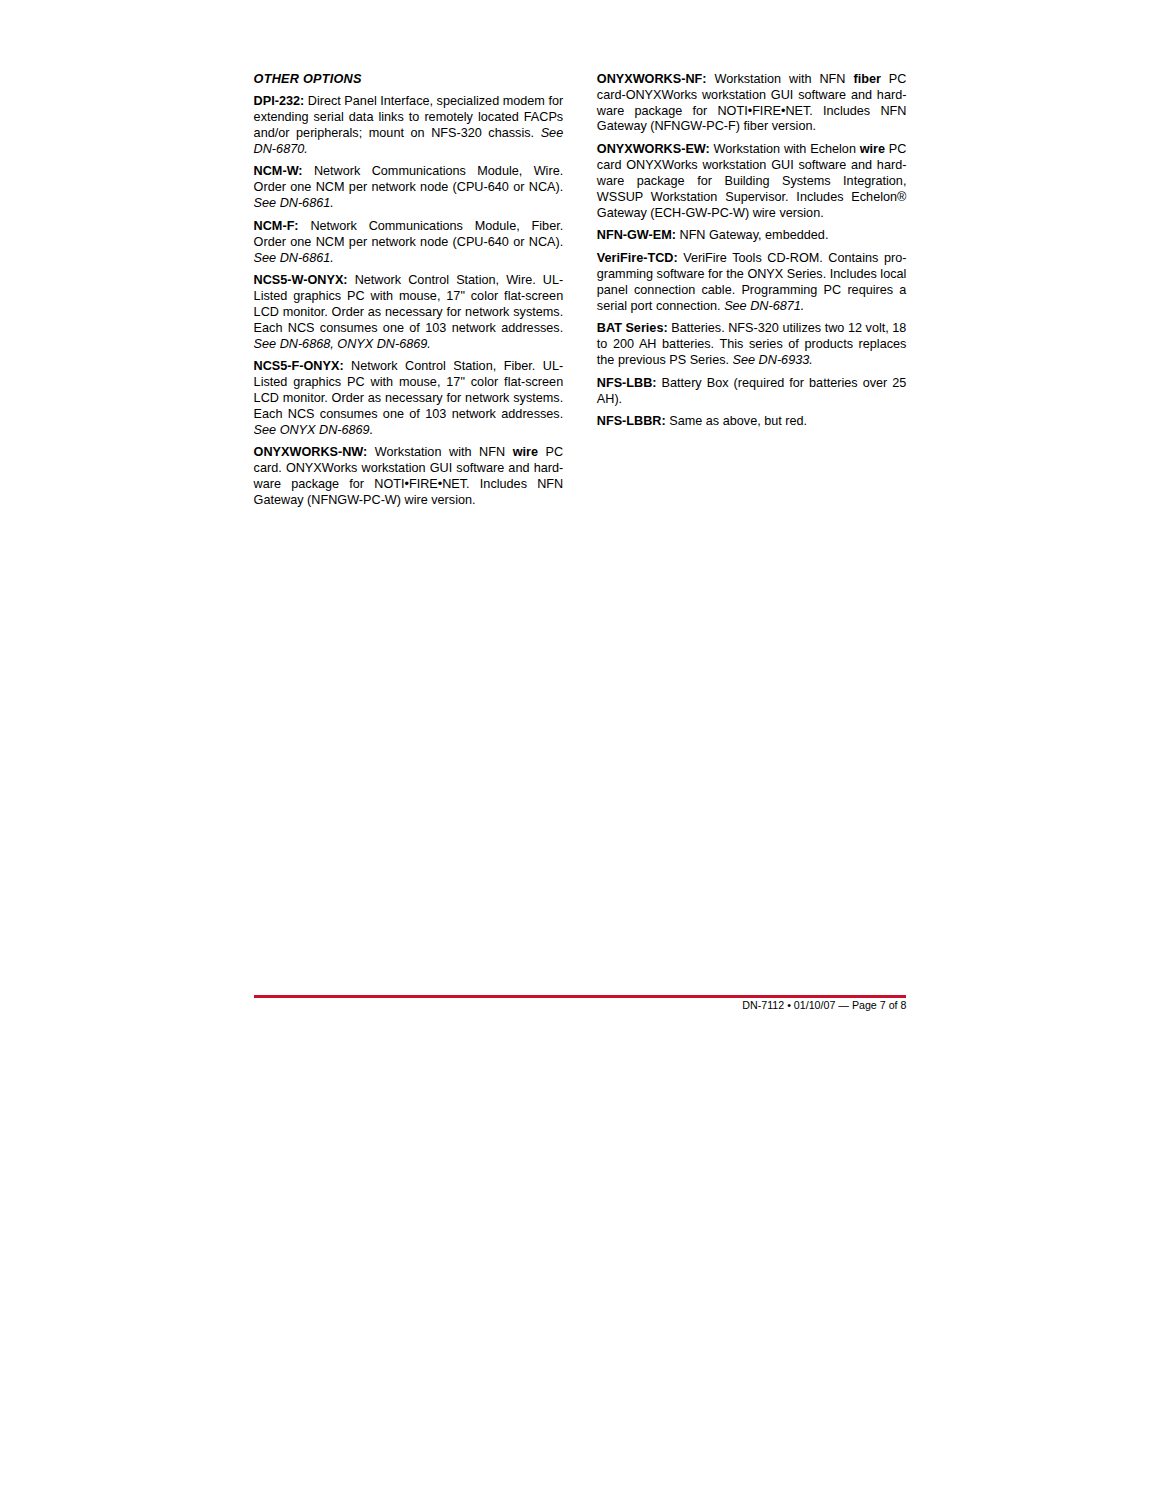OTHER OPTIONS
DPI-232: Direct Panel Interface, specialized modem for extending serial data links to remotely located FACPs and/or peripherals; mount on NFS-320 chassis. See DN-6870.
NCM-W: Network Communications Module, Wire. Order one NCM per network node (CPU-640 or NCA). See DN-6861.
NCM-F: Network Communications Module, Fiber. Order one NCM per network node (CPU-640 or NCA). See DN-6861.
NCS5-W-ONYX: Network Control Station, Wire. UL-Listed graphics PC with mouse, 17" color flat-screen LCD monitor. Order as necessary for network systems. Each NCS consumes one of 103 network addresses. See DN-6868, ONYX DN-6869.
NCS5-F-ONYX: Network Control Station, Fiber. UL-Listed graphics PC with mouse, 17" color flat-screen LCD monitor. Order as necessary for network systems. Each NCS consumes one of 103 network addresses. See ONYX DN-6869.
ONYXWORKS-NW: Workstation with NFN wire PC card. ONYXWorks workstation GUI software and hardware package for NOTI•FIRE•NET. Includes NFN Gateway (NFNGW-PC-W) wire version.
ONYXWORKS-NF: Workstation with NFN fiber PC card-ONYXWorks workstation GUI software and hardware package for NOTI•FIRE•NET. Includes NFN Gateway (NFNGW-PC-F) fiber version.
ONYXWORKS-EW: Workstation with Echelon wire PC card ONYXWorks workstation GUI software and hardware package for Building Systems Integration, WSSUP Workstation Supervisor. Includes Echelon® Gateway (ECH-GW-PC-W) wire version.
NFN-GW-EM: NFN Gateway, embedded.
VeriFire-TCD: VeriFire Tools CD-ROM. Contains programming software for the ONYX Series. Includes local panel connection cable. Programming PC requires a serial port connection. See DN-6871.
BAT Series: Batteries. NFS-320 utilizes two 12 volt, 18 to 200 AH batteries. This series of products replaces the previous PS Series. See DN-6933.
NFS-LBB: Battery Box (required for batteries over 25 AH).
NFS-LBBR: Same as above, but red.
DN-7112 • 01/10/07 — Page 7 of 8